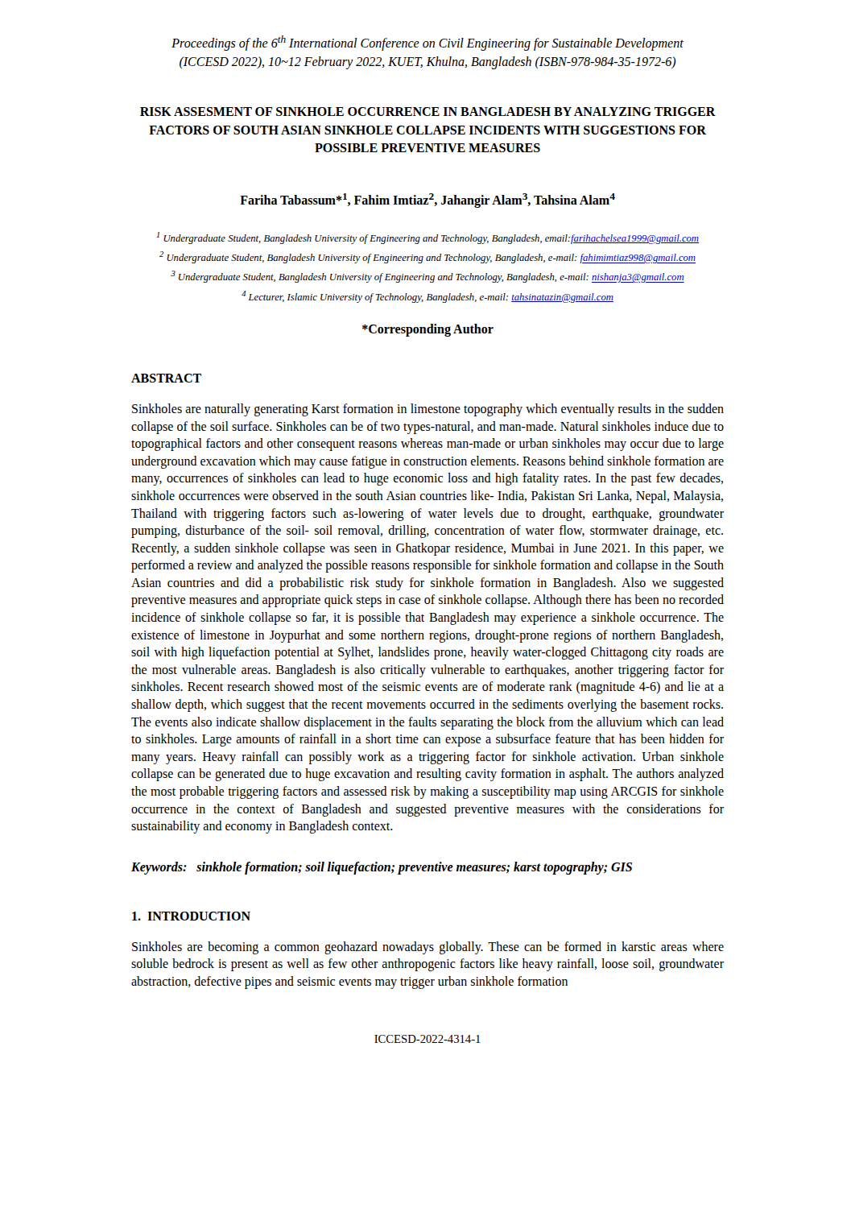Proceedings of the 6th International Conference on Civil Engineering for Sustainable Development
(ICCESD 2022), 10~12 February 2022, KUET, Khulna, Bangladesh (ISBN-978-984-35-1972-6)
Risk Assesment of Sinkhole Occurrence in Bangladesh by Analyzing Trigger Factors of South Asian Sinkhole Collapse Incidents with Suggestions for Possible Preventive Measures
Fariha Tabassum*1, Fahim Imtiaz2, Jahangir Alam3, Tahsina Alam4
1 Undergraduate Student, Bangladesh University of Engineering and Technology, Bangladesh, email:farihachelsea1999@gmail.com
2 Undergraduate Student, Bangladesh University of Engineering and Technology, Bangladesh, e-mail: fahimimtiaz998@gmail.com
3 Undergraduate Student, Bangladesh University of Engineering and Technology, Bangladesh, e-mail: nishanja3@gmail.com
4 Lecturer, Islamic University of Technology, Bangladesh, e-mail: tahsinatazin@gmail.com
*Corresponding Author
Abstract
Sinkholes are naturally generating Karst formation in limestone topography which eventually results in the sudden collapse of the soil surface. Sinkholes can be of two types-natural, and man-made. Natural sinkholes induce due to topographical factors and other consequent reasons whereas man-made or urban sinkholes may occur due to large underground excavation which may cause fatigue in construction elements. Reasons behind sinkhole formation are many, occurrences of sinkholes can lead to huge economic loss and high fatality rates. In the past few decades, sinkhole occurrences were observed in the south Asian countries like- India, Pakistan Sri Lanka, Nepal, Malaysia, Thailand with triggering factors such as-lowering of water levels due to drought, earthquake, groundwater pumping, disturbance of the soil- soil removal, drilling, concentration of water flow, stormwater drainage, etc. Recently, a sudden sinkhole collapse was seen in Ghatkopar residence, Mumbai in June 2021. In this paper, we performed a review and analyzed the possible reasons responsible for sinkhole formation and collapse in the South Asian countries and did a probabilistic risk study for sinkhole formation in Bangladesh. Also we suggested preventive measures and appropriate quick steps in case of sinkhole collapse. Although there has been no recorded incidence of sinkhole collapse so far, it is possible that Bangladesh may experience a sinkhole occurrence. The existence of limestone in Joypurhat and some northern regions, drought-prone regions of northern Bangladesh, soil with high liquefaction potential at Sylhet, landslides prone, heavily water-clogged Chittagong city roads are the most vulnerable areas. Bangladesh is also critically vulnerable to earthquakes, another triggering factor for sinkholes. Recent research showed most of the seismic events are of moderate rank (magnitude 4-6) and lie at a shallow depth, which suggest that the recent movements occurred in the sediments overlying the basement rocks. The events also indicate shallow displacement in the faults separating the block from the alluvium which can lead to sinkholes. Large amounts of rainfall in a short time can expose a subsurface feature that has been hidden for many years. Heavy rainfall can possibly work as a triggering factor for sinkhole activation. Urban sinkhole collapse can be generated due to huge excavation and resulting cavity formation in asphalt. The authors analyzed the most probable triggering factors and assessed risk by making a susceptibility map using ARCGIS for sinkhole occurrence in the context of Bangladesh and suggested preventive measures with the considerations for sustainability and economy in Bangladesh context.
Keywords: sinkhole formation; soil liquefaction; preventive measures; karst topography; GIS
1. Introduction
Sinkholes are becoming a common geohazard nowadays globally. These can be formed in karstic areas where soluble bedrock is present as well as few other anthropogenic factors like heavy rainfall, loose soil, groundwater abstraction, defective pipes and seismic events may trigger urban sinkhole formation
ICCESD-2022-4314-1